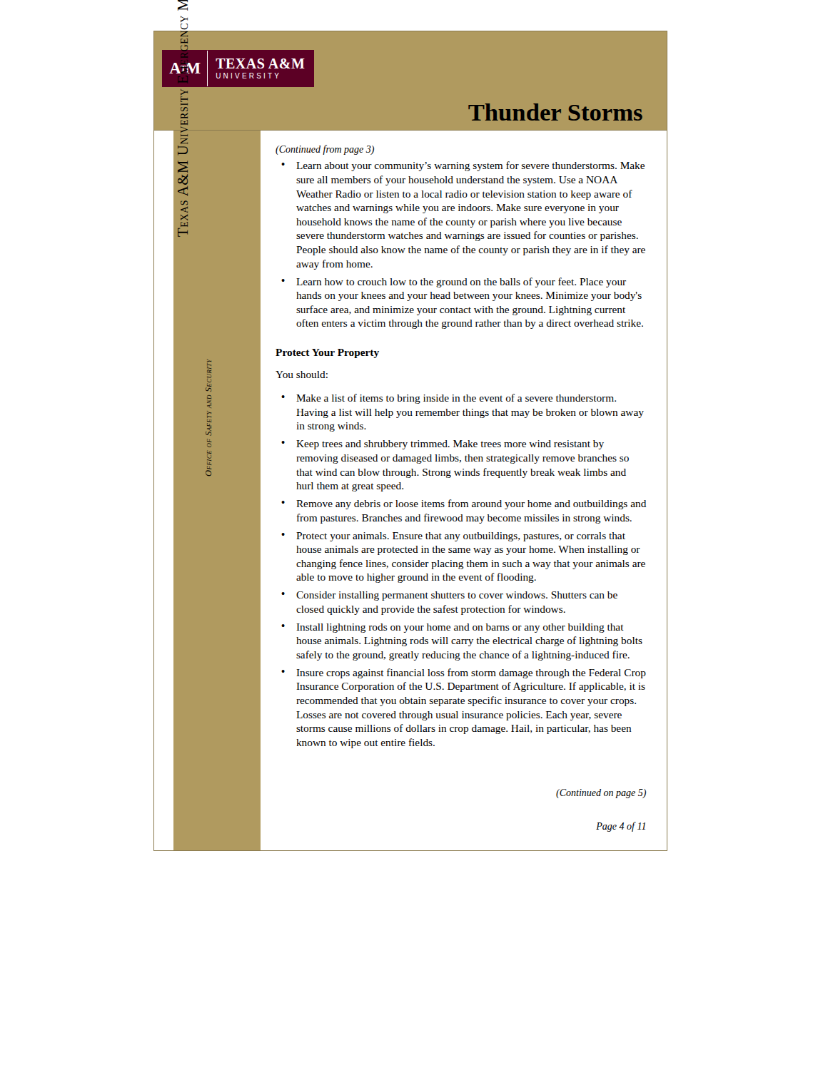ATM
TEXAS A&M UNIVERSITY
Thunder Storms
Texas A&M University Emergency Management
Office of Safety and Security
(Continued from page 3)
Learn about your community’s warning system for severe thunderstorms. Make sure all members of your household understand the system. Use a NOAA Weather Radio or listen to a local radio or television station to keep aware of watches and warnings while you are indoors. Make sure everyone in your household knows the name of the county or parish where you live because severe thunderstorm watches and warnings are issued for counties or parishes. People should also know the name of the county or parish they are in if they are away from home.
Learn how to crouch low to the ground on the balls of your feet. Place your hands on your knees and your head between your knees. Minimize your body's surface area, and minimize your contact with the ground. Lightning current often enters a victim through the ground rather than by a direct overhead strike.
Protect Your Property
You should:
Make a list of items to bring inside in the event of a severe thunderstorm. Having a list will help you remember things that may be broken or blown away in strong winds.
Keep trees and shrubbery trimmed. Make trees more wind resistant by removing diseased or damaged limbs, then strategically remove branches so that wind can blow through. Strong winds frequently break weak limbs and hurl them at great speed.
Remove any debris or loose items from around your home and outbuildings and from pastures. Branches and firewood may become missiles in strong winds.
Protect your animals. Ensure that any outbuildings, pastures, or corrals that house animals are protected in the same way as your home. When installing or changing fence lines, consider placing them in such a way that your animals are able to move to higher ground in the event of flooding.
Consider installing permanent shutters to cover windows. Shutters can be closed quickly and provide the safest protection for windows.
Install lightning rods on your home and on barns or any other building that house animals. Lightning rods will carry the electrical charge of lightning bolts safely to the ground, greatly reducing the chance of a lightning-induced fire.
Insure crops against financial loss from storm damage through the Federal Crop Insurance Corporation of the U.S. Department of Agriculture. If applicable, it is recommended that you obtain separate specific insurance to cover your crops. Losses are not covered through usual insurance policies. Each year, severe storms cause millions of dollars in crop damage. Hail, in particular, has been known to wipe out entire fields.
(Continued on page 5)
Page 4 of 11